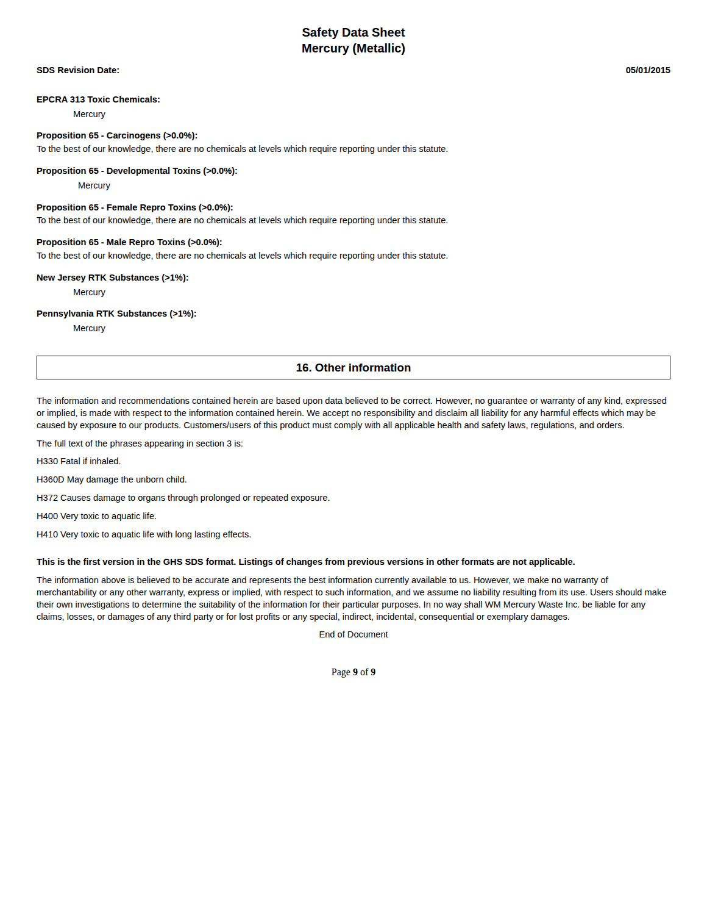Safety Data Sheet
Mercury (Metallic)
SDS Revision Date: 05/01/2015
EPCRA 313 Toxic Chemicals:
Mercury
Proposition 65 - Carcinogens (>0.0%):
To the best of our knowledge, there are no chemicals at levels which require reporting under this statute.
Proposition 65 - Developmental Toxins (>0.0%):
Mercury
Proposition 65 - Female Repro Toxins (>0.0%):
To the best of our knowledge, there are no chemicals at levels which require reporting under this statute.
Proposition 65 - Male Repro Toxins (>0.0%):
To the best of our knowledge, there are no chemicals at levels which require reporting under this statute.
New Jersey RTK Substances (>1%):
Mercury
Pennsylvania RTK Substances (>1%):
Mercury
16. Other information
The information and recommendations contained herein are based upon data believed to be correct. However, no guarantee or warranty of any kind, expressed or implied, is made with respect to the information contained herein. We accept no responsibility and disclaim all liability for any harmful effects which may be caused by exposure to our products. Customers/users of this product must comply with all applicable health and safety laws, regulations, and orders.
The full text of the phrases appearing in section 3 is:
H330 Fatal if inhaled.
H360D May damage the unborn child.
H372 Causes damage to organs through prolonged or repeated exposure.
H400 Very toxic to aquatic life.
H410 Very toxic to aquatic life with long lasting effects.
This is the first version in the GHS SDS format. Listings of changes from previous versions in other formats are not applicable.
The information above is believed to be accurate and represents the best information currently available to us. However, we make no warranty of merchantability or any other warranty, express or implied, with respect to such information, and we assume no liability resulting from its use. Users should make their own investigations to determine the suitability of the information for their particular purposes. In no way shall WM Mercury Waste Inc. be liable for any claims, losses, or damages of any third party or for lost profits or any special, indirect, incidental, consequential or exemplary damages.
End of Document
Page 9 of 9